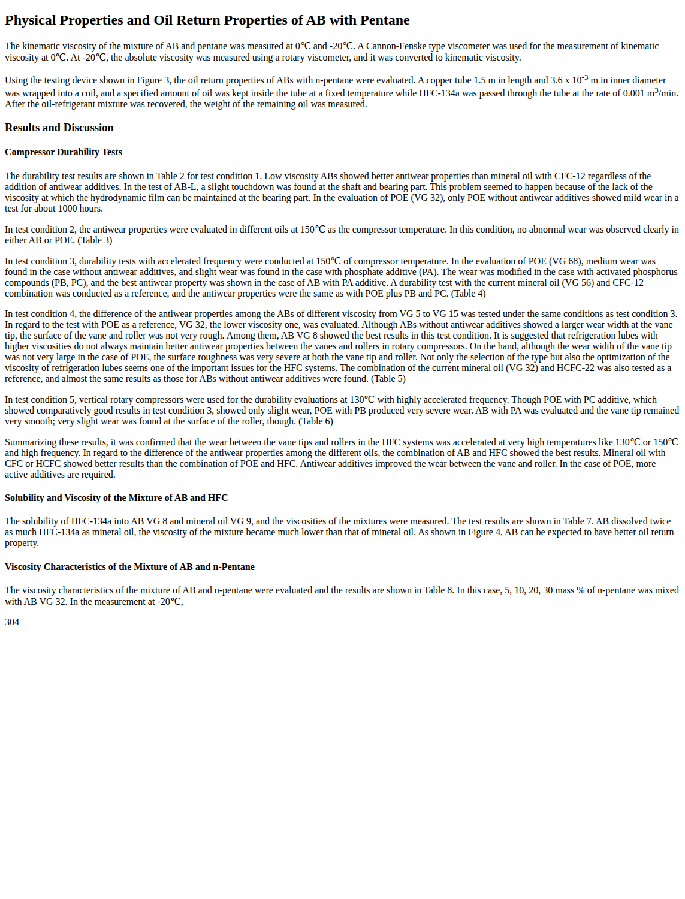Physical Properties and Oil Return Properties of AB with Pentane
The kinematic viscosity of the mixture of AB and pentane was measured at 0℃ and -20℃. A Cannon-Fenske type viscometer was used for the measurement of kinematic viscosity at 0℃. At -20℃, the absolute viscosity was measured using a rotary viscometer, and it was converted to kinematic viscosity.
Using the testing device shown in Figure 3, the oil return properties of ABs with n-pentane were evaluated. A copper tube 1.5 m in length and 3.6 x 10-3 m in inner diameter was wrapped into a coil, and a specified amount of oil was kept inside the tube at a fixed temperature while HFC-134a was passed through the tube at the rate of 0.001 m3/min. After the oil-refrigerant mixture was recovered, the weight of the remaining oil was measured.
Results and Discussion
Compressor Durability Tests
The durability test results are shown in Table 2 for test condition 1. Low viscosity ABs showed better antiwear properties than mineral oil with CFC-12 regardless of the addition of antiwear additives. In the test of AB-L, a slight touchdown was found at the shaft and bearing part. This problem seemed to happen because of the lack of the viscosity at which the hydrodynamic film can be maintained at the bearing part. In the evaluation of POE (VG 32), only POE without antiwear additives showed mild wear in a test for about 1000 hours.
In test condition 2, the antiwear properties were evaluated in different oils at 150℃ as the compressor temperature. In this condition, no abnormal wear was observed clearly in either AB or POE. (Table 3)
In test condition 3, durability tests with accelerated frequency were conducted at 150℃ of compressor temperature. In the evaluation of POE (VG 68), medium wear was found in the case without antiwear additives, and slight wear was found in the case with phosphate additive (PA). The wear was modified in the case with activated phosphorus compounds (PB, PC), and the best antiwear property was shown in the case of AB with PA additive. A durability test with the current mineral oil (VG 56) and CFC-12 combination was conducted as a reference, and the antiwear properties were the same as with POE plus PB and PC. (Table 4)
In test condition 4, the difference of the antiwear properties among the ABs of different viscosity from VG 5 to VG 15 was tested under the same conditions as test condition 3. In regard to the test with POE as a reference, VG 32, the lower viscosity one, was evaluated. Although ABs without antiwear additives showed a larger wear width at the vane tip, the surface of the vane and roller was not very rough. Among them, AB VG 8 showed the best results in this test condition. It is suggested that refrigeration lubes with higher viscosities do not always maintain better antiwear properties between the vanes and rollers in rotary compressors. On the hand, although the wear width of the vane tip was not very large in the case of POE, the surface roughness was very severe at both the vane tip and roller. Not only the selection of the type but also the optimization of the viscosity of refrigeration lubes seems one of the important issues for the HFC systems. The combination of the current mineral oil (VG 32) and HCFC-22 was also tested as a reference, and almost the same results as those for ABs without antiwear additives were found. (Table 5)
In test condition 5, vertical rotary compressors were used for the durability evaluations at 130℃ with highly accelerated frequency. Though POE with PC additive, which showed comparatively good results in test condition 3, showed only slight wear, POE with PB produced very severe wear. AB with PA was evaluated and the vane tip remained very smooth; very slight wear was found at the surface of the roller, though. (Table 6)
Summarizing these results, it was confirmed that the wear between the vane tips and rollers in the HFC systems was accelerated at very high temperatures like 130℃ or 150℃ and high frequency. In regard to the difference of the antiwear properties among the different oils, the combination of AB and HFC showed the best results. Mineral oil with CFC or HCFC showed better results than the combination of POE and HFC. Antiwear additives improved the wear between the vane and roller. In the case of POE, more active additives are required.
Solubility and Viscosity of the Mixture of AB and HFC
The solubility of HFC-134a into AB VG 8 and mineral oil VG 9, and the viscosities of the mixtures were measured. The test results are shown in Table 7. AB dissolved twice as much HFC-134a as mineral oil, the viscosity of the mixture became much lower than that of mineral oil. As shown in Figure 4, AB can be expected to have better oil return property.
Viscosity Characteristics of the Mixture of AB and n-Pentane
The viscosity characteristics of the mixture of AB and n-pentane were evaluated and the results are shown in Table 8. In this case, 5, 10, 20, 30 mass % of n-pentane was mixed with AB VG 32. In the measurement at -20℃,
304